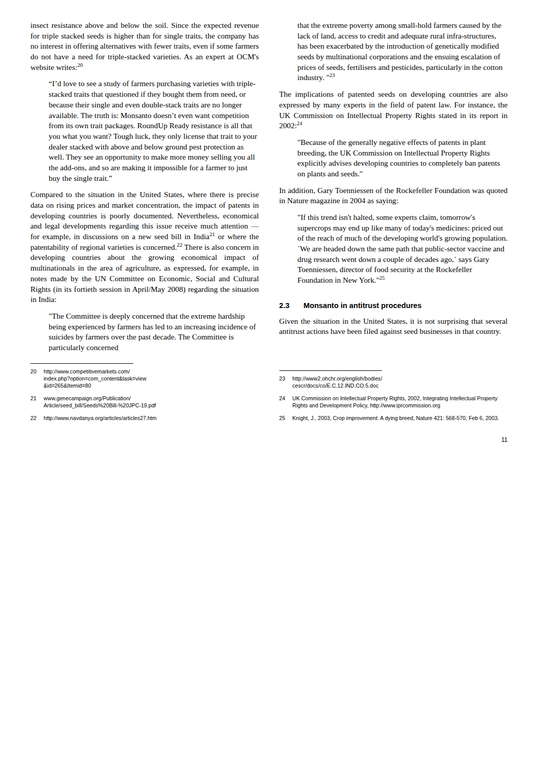insect resistance above and below the soil. Since the expected revenue for triple stacked seeds is higher than for single traits, the company has no interest in offering alternatives with fewer traits, even if some farmers do not have a need for triple-stacked varieties. As an expert at OCM's website writes:20
“I’d love to see a study of farmers purchasing varieties with triple-stacked traits that questioned if they bought them from need, or because their single and even double-stack traits are no longer available. The truth is: Monsanto doesn’t even want competition from its own trait packages. RoundUp Ready resistance is all that you what you want? Tough luck, they only license that trait to your dealer stacked with above and below ground pest protection as well. They see an opportunity to make more money selling you all the add-ons, and so are making it impossible for a farmer to just buy the single trait.”
Compared to the situation in the United States, where there is precise data on rising prices and market concentration, the impact of patents in developing countries is poorly documented. Nevertheless, economical and legal developments regarding this issue receive much attention — for example, in discussions on a new seed bill in India21 or where the patentability of regional varieties is concerned.22 There is also concern in developing countries about the growing economical impact of multinationals in the area of agriculture, as expressed, for example, in notes made by the UN Committee on Economic, Social and Cultural Rights (in its fortieth session in April/May 2008) regarding the situation in India:
"The Committee is deeply concerned that the extreme hardship being experienced by farmers has led to an increasing incidence of suicides by farmers over the past decade. The Committee is particularly concerned
20
http://www.competitivemarkets.com/
index.php?option=com_content&task=view
&id=265&Itemid=80
21
www.genecampaign.org/Publication/
Article/seed_bill/Seeds%20Bill-%20JPC-19.pdf
22
http://www.navdanya.org/articles/articles27.htm
that the extreme poverty among small-hold farmers caused by the lack of land, access to credit and adequate rural infra-structures, has been exacerbated by the introduction of genetically modified seeds by multinational corporations and the ensuing escalation of prices of seeds, fertilisers and pesticides, particularly in the cotton industry. "23
The implications of patented seeds on developing countries are also expressed by many experts in the field of patent law. For instance, the UK Commission on Intellectual Property Rights stated in its report in 2002:24
"Because of the generally negative effects of patents in plant breeding, the UK Commission on Intellectual Property Rights explicitly advises developing countries to completely ban patents on plants and seeds."
In addition, Gary Toenniessen of the Rockefeller Foundation was quoted in Nature magazine in 2004 as saying:
"If this trend isn't halted, some experts claim, tomorrow's supercrops may end up like many of today's medicines: priced out of the reach of much of the developing world's growing population. `We are headed down the same path that public-sector vaccine and drug research went down a couple of decades ago,´ says Gary Toenniessen, director of food security at the Rockefeller Foundation in New York."25
2.3 Monsanto in antitrust procedures
Given the situation in the United States, it is not surprising that several antitrust actions have been filed against seed businesses in that country.
23
http://www2.ohchr.org/english/bodies/
cescr/docs/co/E.C.12.IND.CO.5.doc
24
UK Commission on Intellectual Property Rights, 2002, Integrating Intellectual Property Rights and Development Policy, http://www.iprcommission.org
25
Knight, J., 2003, Crop improvement: A dying breed, Nature 421: 568-570, Feb 6, 2003.
11